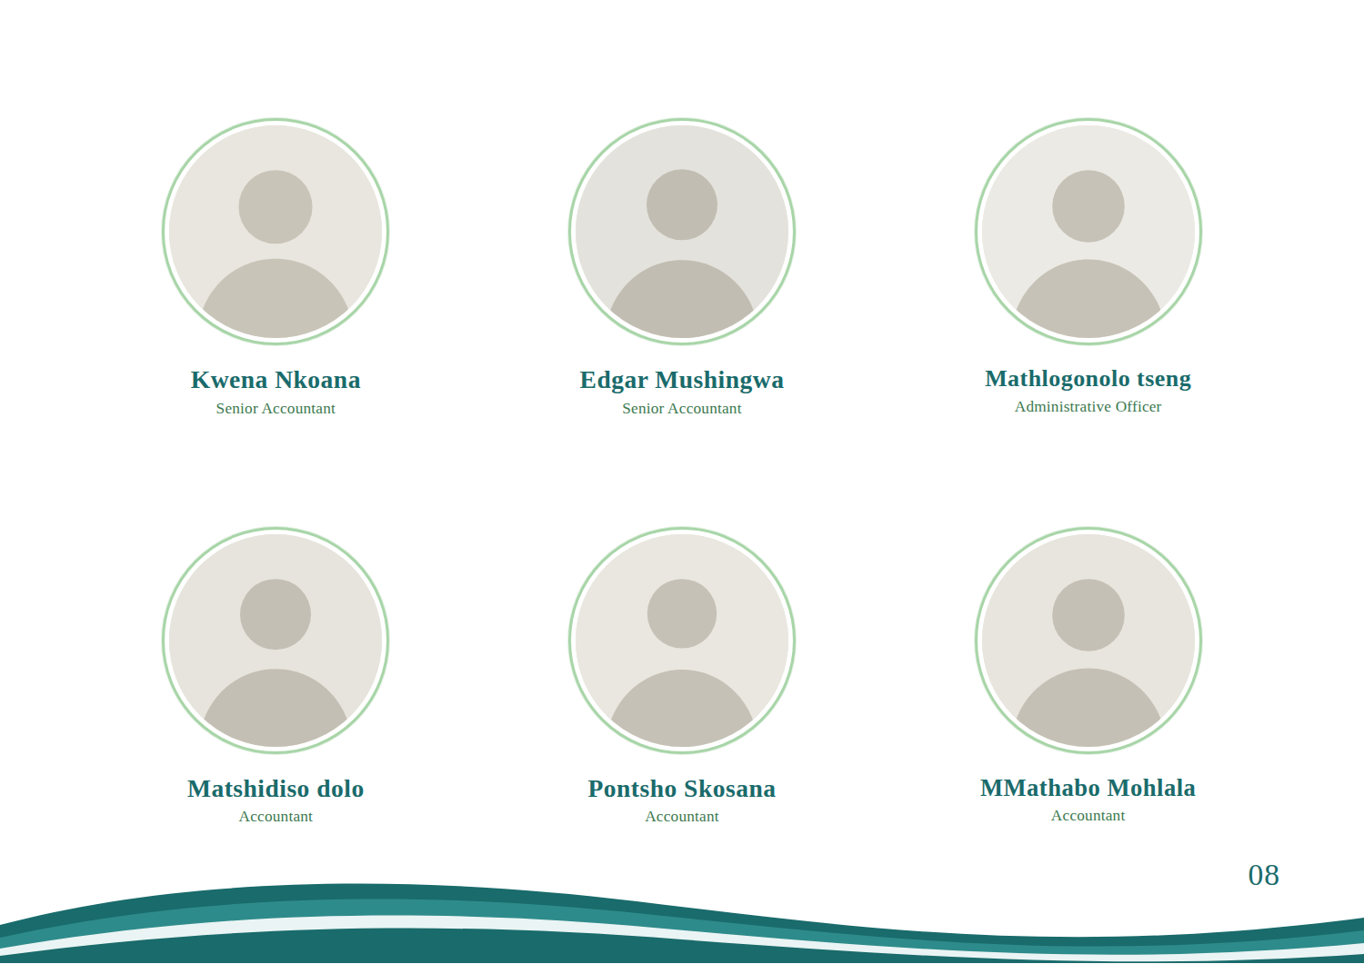Kwena Nkoana
Senior Accountant
Edgar Mushingwa
Senior Accountant
Mathlogonolo tseng
Administrative Officer
Matshidiso dolo
Accountant
Pontsho Skosana
Accountant
MMathabo Mohlala
Accountant
08